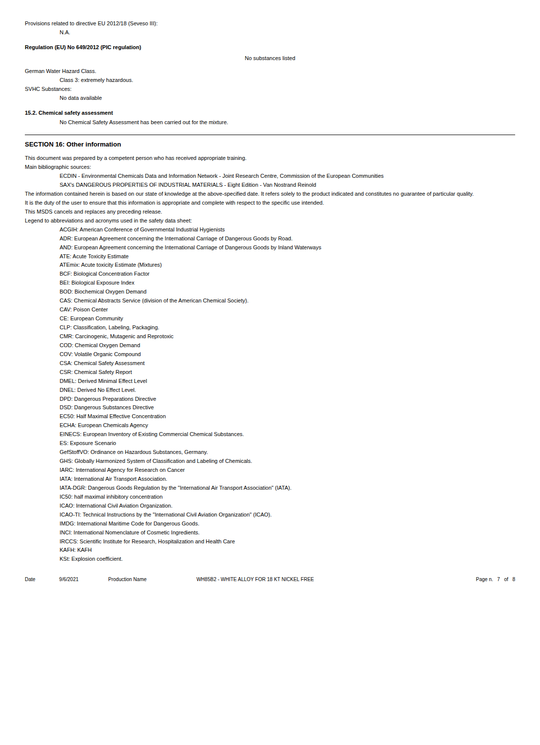Provisions related to directive EU 2012/18 (Seveso III):
N.A.
Regulation (EU) No 649/2012 (PIC regulation)
No substances listed
German Water Hazard Class.
Class 3: extremely hazardous.
SVHC Substances:
No data available
15.2. Chemical safety assessment
No Chemical Safety Assessment has been carried out for the mixture.
SECTION 16: Other information
This document was prepared by a competent person who has received appropriate training.
Main bibliographic sources:
ECDIN - Environmental Chemicals Data and Information Network - Joint Research Centre, Commission of the European Communities
SAX's DANGEROUS PROPERTIES OF INDUSTRIAL MATERIALS - Eight Edition - Van Nostrand Reinold
The information contained herein is based on our state of knowledge at the above-specified date. It refers solely to the product indicated and constitutes no guarantee of particular quality.
It is the duty of the user to ensure that this information is appropriate and complete with respect to the specific use intended.
This MSDS cancels and replaces any preceding release.
Legend to abbreviations and acronyms used in the safety data sheet:
ACGIH: American Conference of Governmental Industrial Hygienists
ADR: European Agreement concerning the International Carriage of Dangerous Goods by Road.
AND: European Agreement concerning the International Carriage of Dangerous Goods by Inland Waterways
ATE: Acute Toxicity Estimate
ATEmix: Acute toxicity Estimate (Mixtures)
BCF: Biological Concentration Factor
BEI: Biological Exposure Index
BOD: Biochemical Oxygen Demand
CAS: Chemical Abstracts Service (division of the American Chemical Society).
CAV: Poison Center
CE: European Community
CLP: Classification, Labeling, Packaging.
CMR: Carcinogenic, Mutagenic and Reprotoxic
COD: Chemical Oxygen Demand
COV: Volatile Organic Compound
CSA: Chemical Safety Assessment
CSR: Chemical Safety Report
DMEL: Derived Minimal Effect Level
DNEL: Derived No Effect Level.
DPD: Dangerous Preparations Directive
DSD: Dangerous Substances Directive
EC50: Half Maximal Effective Concentration
ECHA: European Chemicals Agency
EINECS: European Inventory of Existing Commercial Chemical Substances.
ES: Exposure Scenario
GefStoffVO: Ordinance on Hazardous Substances, Germany.
GHS: Globally Harmonized System of Classification and Labeling of Chemicals.
IARC: International Agency for Research on Cancer
IATA: International Air Transport Association.
IATA-DGR: Dangerous Goods Regulation by the "International Air Transport Association" (IATA).
IC50: half maximal inhibitory concentration
ICAO: International Civil Aviation Organization.
ICAO-TI: Technical Instructions by the "International Civil Aviation Organization" (ICAO).
IMDG: International Maritime Code for Dangerous Goods.
INCI: International Nomenclature of Cosmetic Ingredients.
IRCCS: Scientific Institute for Research, Hospitalization and Health Care
KAFH: KAFH
KSt: Explosion coefficient.
| Date | 9/6/2021 | Production Name | WH85B2 - WHITE ALLOY FOR 18 KT NICKEL FREE | Page n. 7 of 8 |